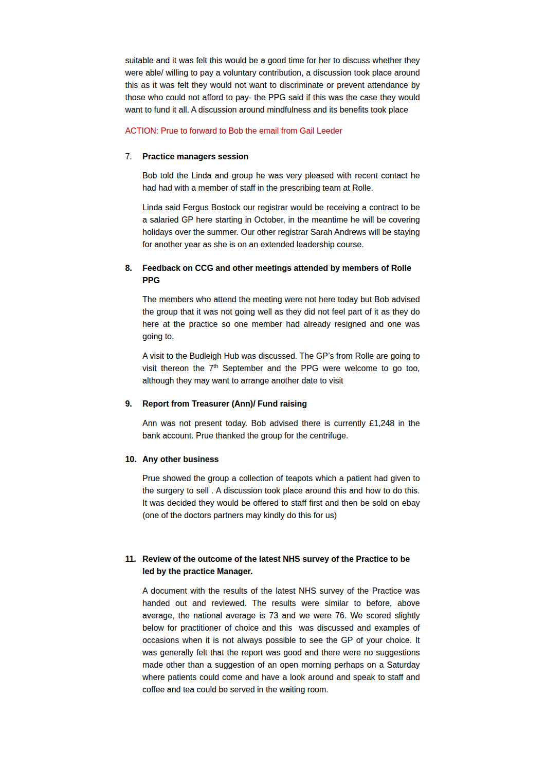suitable and it was felt this would be a good time for her to discuss whether they were able/ willing to pay a voluntary contribution, a discussion took place around this as it was felt they would not want to discriminate or prevent attendance by those who could not afford to pay- the PPG said if this was the case they would want to fund it all. A discussion around mindfulness and its benefits took place
ACTION: Prue to forward to Bob the email from Gail Leeder
Practice managers session
Bob told the Linda and group he was very pleased with recent contact he had had with a member of staff in the prescribing team at Rolle.
Linda said Fergus Bostock our registrar would be receiving a contract to be a salaried GP here starting in October, in the meantime he will be covering holidays over the summer. Our other registrar Sarah Andrews will be staying for another year as she is on an extended leadership course.
Feedback on CCG and other meetings attended by members of Rolle PPG
The members who attend the meeting were not here today but Bob advised the group that it was not going well as they did not feel part of it as they do here at the practice so one member had already resigned and one was going to.
A visit to the Budleigh Hub was discussed. The GP’s from Rolle are going to visit thereon the 7th September and the PPG were welcome to go too, although they may want to arrange another date to visit
Report from Treasurer (Ann)/ Fund raising
Ann was not present today. Bob advised there is currently £1,248 in the bank account. Prue thanked the group for the centrifuge.
Any other business
Prue showed the group a collection of teapots which a patient had given to the surgery to sell . A discussion took place around this and how to do this. It was decided they would be offered to staff first and then be sold on ebay (one of the doctors partners may kindly do this for us)
Review of the outcome of the latest NHS survey of the Practice to be led by the practice Manager.
A document with the results of the latest NHS survey of the Practice was handed out and reviewed. The results were similar to before, above average, the national average is 73 and we were 76. We scored slightly below for practitioner of choice and this was discussed and examples of occasions when it is not always possible to see the GP of your choice. It was generally felt that the report was good and there were no suggestions made other than a suggestion of an open morning perhaps on a Saturday where patients could come and have a look around and speak to staff and coffee and tea could be served in the waiting room.